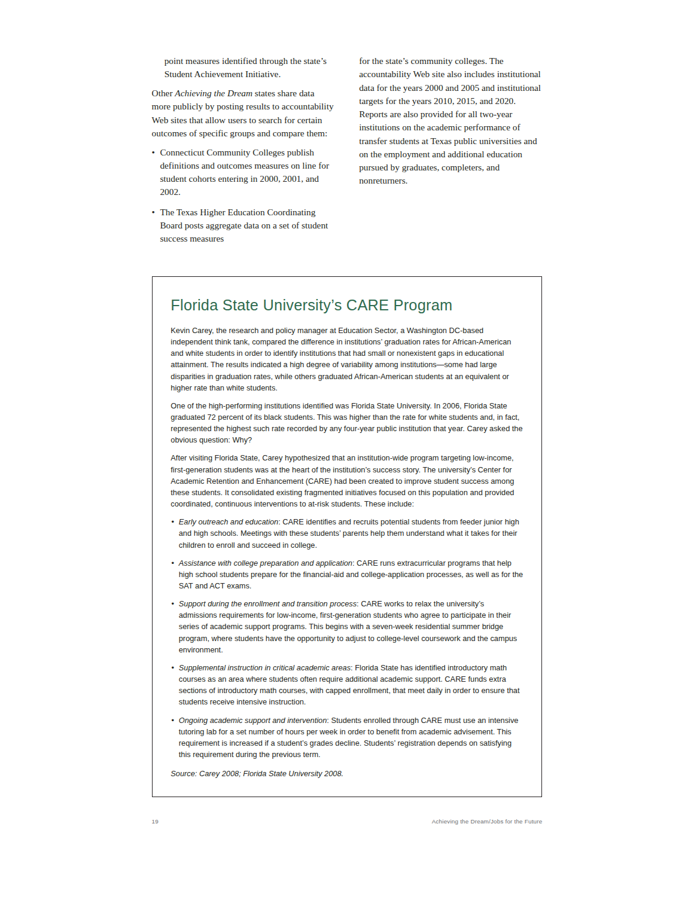point measures identified through the state’s Student Achievement Initiative.
Other Achieving the Dream states share data more publicly by posting results to accountability Web sites that allow users to search for certain outcomes of specific groups and compare them:
Connecticut Community Colleges publish definitions and outcomes measures on line for student cohorts entering in 2000, 2001, and 2002.
The Texas Higher Education Coordinating Board posts aggregate data on a set of student success measures
for the state’s community colleges. The accountability Web site also includes institutional data for the years 2000 and 2005 and institutional targets for the years 2010, 2015, and 2020. Reports are also provided for all two-year institutions on the academic performance of transfer students at Texas public universities and on the employment and additional education pursued by graduates, completers, and nonreturners.
Florida State University’s CARE Program
Kevin Carey, the research and policy manager at Education Sector, a Washington DC-based independent think tank, compared the difference in institutions’ graduation rates for African-American and white students in order to identify institutions that had small or nonexistent gaps in educational attainment. The results indicated a high degree of variability among institutions—some had large disparities in graduation rates, while others graduated African-American students at an equivalent or higher rate than white students.
One of the high-performing institutions identified was Florida State University. In 2006, Florida State graduated 72 percent of its black students. This was higher than the rate for white students and, in fact, represented the highest such rate recorded by any four-year public institution that year. Carey asked the obvious question: Why?
After visiting Florida State, Carey hypothesized that an institution-wide program targeting low-income, first-generation students was at the heart of the institution’s success story. The university’s Center for Academic Retention and Enhancement (CARE) had been created to improve student success among these students. It consolidated existing fragmented initiatives focused on this population and provided coordinated, continuous interventions to at-risk students. These include:
Early outreach and education: CARE identifies and recruits potential students from feeder junior high and high schools. Meetings with these students’ parents help them understand what it takes for their children to enroll and succeed in college.
Assistance with college preparation and application: CARE runs extracurricular programs that help high school students prepare for the financial-aid and college-application processes, as well as for the SAT and ACT exams.
Support during the enrollment and transition process: CARE works to relax the university’s admissions requirements for low-income, first-generation students who agree to participate in their series of academic support programs. This begins with a seven-week residential summer bridge program, where students have the opportunity to adjust to college-level coursework and the campus environment.
Supplemental instruction in critical academic areas: Florida State has identified introductory math courses as an area where students often require additional academic support. CARE funds extra sections of introductory math courses, with capped enrollment, that meet daily in order to ensure that students receive intensive instruction.
Ongoing academic support and intervention: Students enrolled through CARE must use an intensive tutoring lab for a set number of hours per week in order to benefit from academic advisement. This requirement is increased if a student’s grades decline. Students’ registration depends on satisfying this requirement during the previous term.
Source: Carey 2008; Florida State University 2008.
19 Achieving the Dream/Jobs for the Future